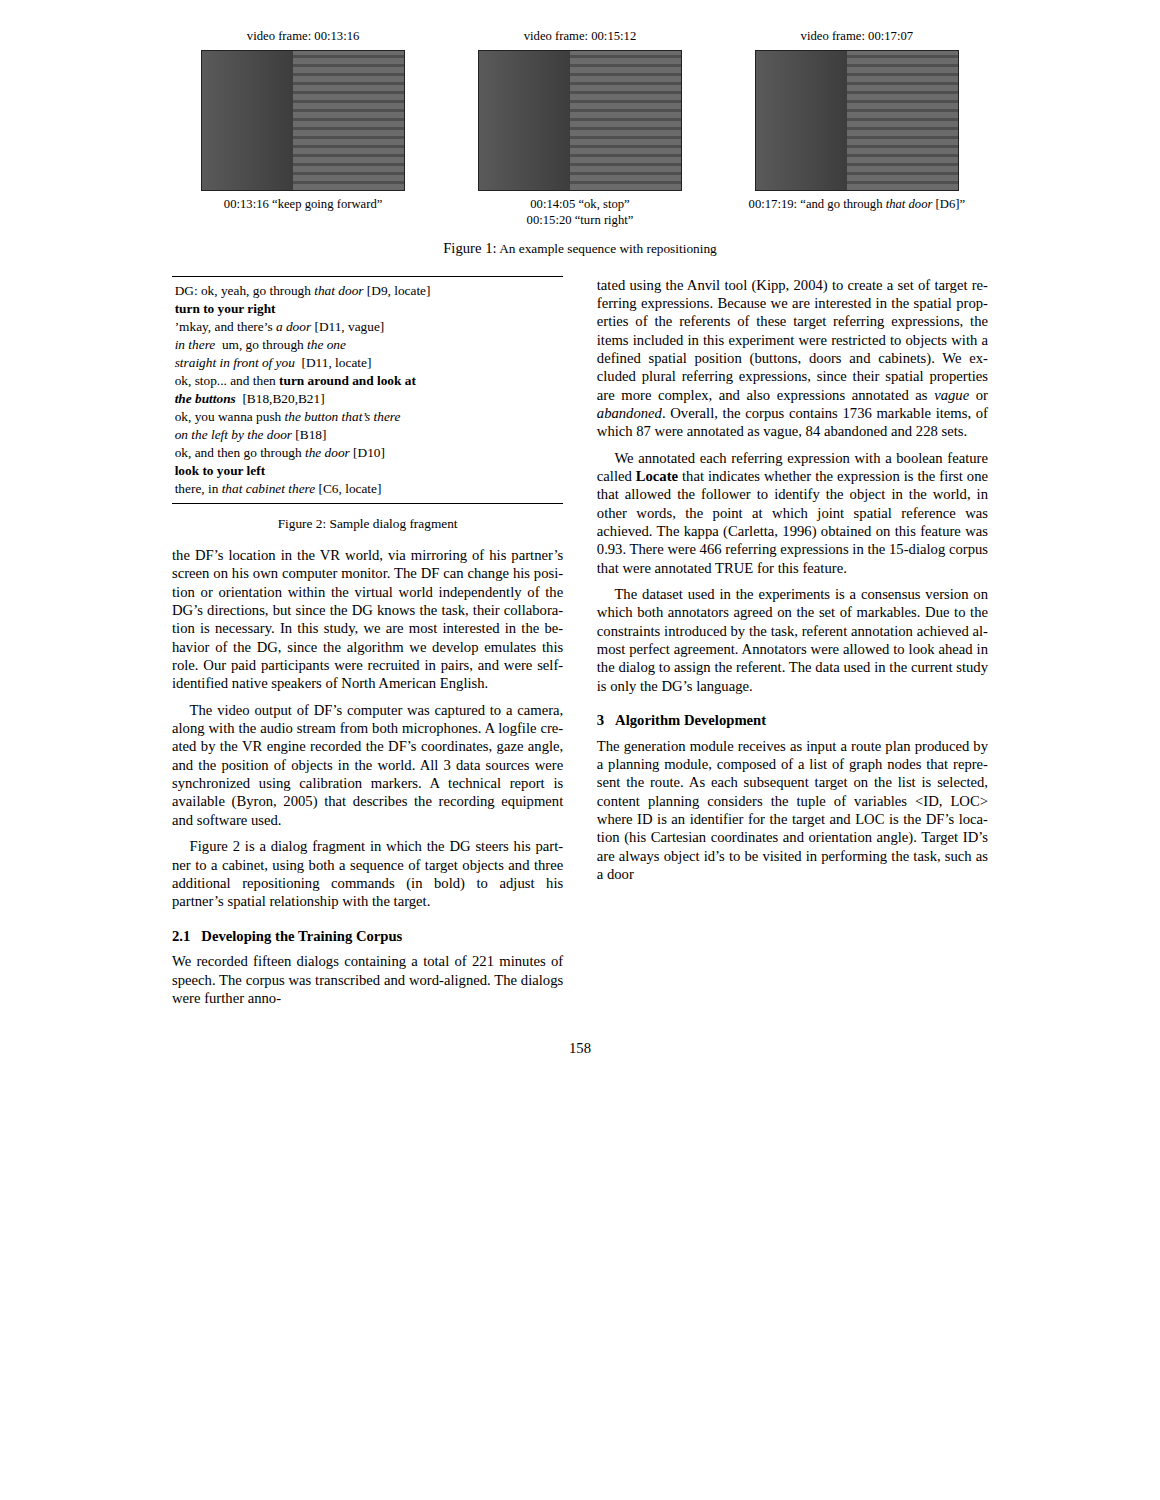video frame: 00:13:16
00:13:16 “keep going forward”
video frame: 00:15:12
00:14:05 “ok, stop”
00:15:20 “turn right”
video frame: 00:17:07
00:17:19: “and go through that door [D6]”
Figure 1: An example sequence with repositioning
DG: ok, yeah, go through that door [D9, locate]
turn to your right
’mkay, and there’s a door [D11, vague]
in there um, go through the one
straight in front of you [D11, locate]
ok, stop... and then turn around and look at
the buttons [B18,B20,B21]
ok, you wanna push the button that’s there
on the left by the door [B18]
ok, and then go through the door [D10]
look to your left
there, in that cabinet there [C6, locate]
Figure 2: Sample dialog fragment
the DF’s location in the VR world, via mirroring of his partner’s screen on his own computer monitor. The DF can change his position or orientation within the virtual world independently of the DG’s directions, but since the DG knows the task, their collaboration is necessary. In this study, we are most interested in the behavior of the DG, since the algorithm we develop emulates this role. Our paid participants were recruited in pairs, and were self-identified native speakers of North American English.
The video output of DF’s computer was captured to a camera, along with the audio stream from both microphones. A logfile created by the VR engine recorded the DF’s coordinates, gaze angle, and the position of objects in the world. All 3 data sources were synchronized using calibration markers. A technical report is available (Byron, 2005) that describes the recording equipment and software used.
Figure 2 is a dialog fragment in which the DG steers his partner to a cabinet, using both a sequence of target objects and three additional repositioning commands (in bold) to adjust his partner’s spatial relationship with the target.
2.1 Developing the Training Corpus
We recorded fifteen dialogs containing a total of 221 minutes of speech. The corpus was transcribed and word-aligned. The dialogs were further anno-
tated using the Anvil tool (Kipp, 2004) to create a set of target referring expressions. Because we are interested in the spatial properties of the referents of these target referring expressions, the items included in this experiment were restricted to objects with a defined spatial position (buttons, doors and cabinets). We excluded plural referring expressions, since their spatial properties are more complex, and also expressions annotated as vague or abandoned. Overall, the corpus contains 1736 markable items, of which 87 were annotated as vague, 84 abandoned and 228 sets.
We annotated each referring expression with a boolean feature called Locate that indicates whether the expression is the first one that allowed the follower to identify the object in the world, in other words, the point at which joint spatial reference was achieved. The kappa (Carletta, 1996) obtained on this feature was 0.93. There were 466 referring expressions in the 15-dialog corpus that were annotated TRUE for this feature.
The dataset used in the experiments is a consensus version on which both annotators agreed on the set of markables. Due to the constraints introduced by the task, referent annotation achieved almost perfect agreement. Annotators were allowed to look ahead in the dialog to assign the referent. The data used in the current study is only the DG’s language.
3 Algorithm Development
The generation module receives as input a route plan produced by a planning module, composed of a list of graph nodes that represent the route. As each subsequent target on the list is selected, content planning considers the tuple of variables <ID, LOC> where ID is an identifier for the target and LOC is the DF’s location (his Cartesian coordinates and orientation angle). Target ID’s are always object id’s to be visited in performing the task, such as a door
158